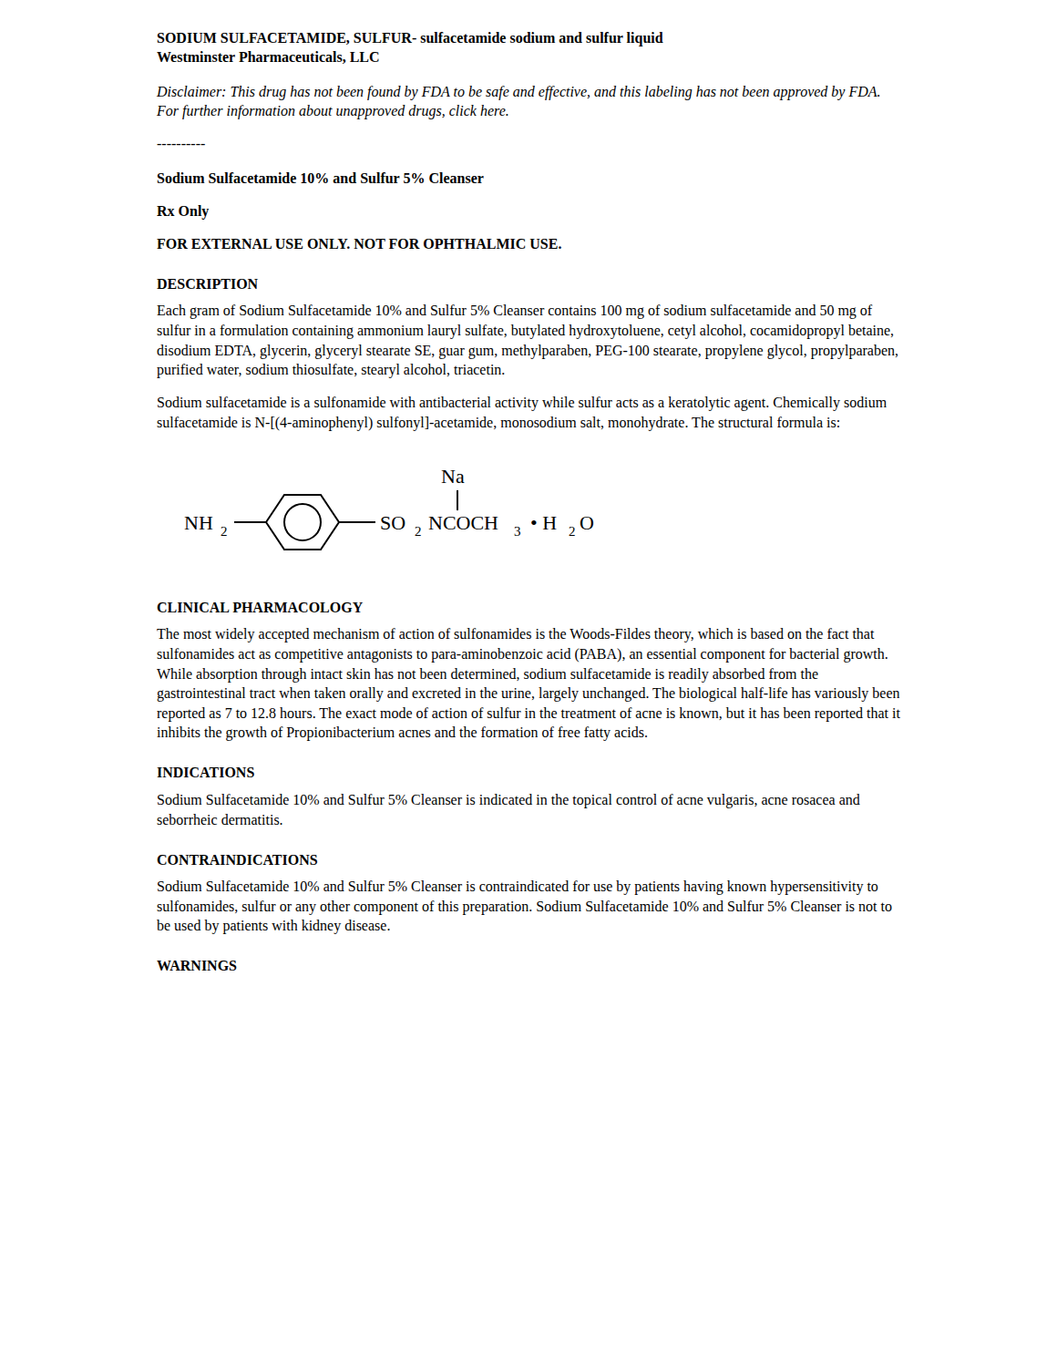SODIUM SULFACETAMIDE, SULFUR- sulfacetamide sodium and sulfur liquid
Westminster Pharmaceuticals, LLC
Disclaimer: This drug has not been found by FDA to be safe and effective, and this labeling has not been approved by FDA. For further information about unapproved drugs, click here.
----------
Sodium Sulfacetamide 10% and Sulfur 5% Cleanser
Rx Only
FOR EXTERNAL USE ONLY. NOT FOR OPHTHALMIC USE.
DESCRIPTION
Each gram of Sodium Sulfacetamide 10% and Sulfur 5% Cleanser contains 100 mg of sodium sulfacetamide and 50 mg of sulfur in a formulation containing ammonium lauryl sulfate, butylated hydroxytoluene, cetyl alcohol, cocamidopropyl betaine, disodium EDTA, glycerin, glyceryl stearate SE, guar gum, methylparaben, PEG-100 stearate, propylene glycol, propylparaben, purified water, sodium thiosulfate, stearyl alcohol, triacetin.
Sodium sulfacetamide is a sulfonamide with antibacterial activity while sulfur acts as a keratolytic agent. Chemically sodium sulfacetamide is N-[(4-aminophenyl) sulfonyl]-acetamide, monosodium salt, monohydrate. The structural formula is:
CLINICAL PHARMACOLOGY
The most widely accepted mechanism of action of sulfonamides is the Woods-Fildes theory, which is based on the fact that sulfonamides act as competitive antagonists to para-aminobenzoic acid (PABA), an essential component for bacterial growth. While absorption through intact skin has not been determined, sodium sulfacetamide is readily absorbed from the gastrointestinal tract when taken orally and excreted in the urine, largely unchanged. The biological half-life has variously been reported as 7 to 12.8 hours. The exact mode of action of sulfur in the treatment of acne is known, but it has been reported that it inhibits the growth of Propionibacterium acnes and the formation of free fatty acids.
INDICATIONS
Sodium Sulfacetamide 10% and Sulfur 5% Cleanser is indicated in the topical control of acne vulgaris, acne rosacea and seborrheic dermatitis.
CONTRAINDICATIONS
Sodium Sulfacetamide 10% and Sulfur 5% Cleanser is contraindicated for use by patients having known hypersensitivity to sulfonamides, sulfur or any other component of this preparation. Sodium Sulfacetamide 10% and Sulfur 5% Cleanser is not to be used by patients with kidney disease.
WARNINGS